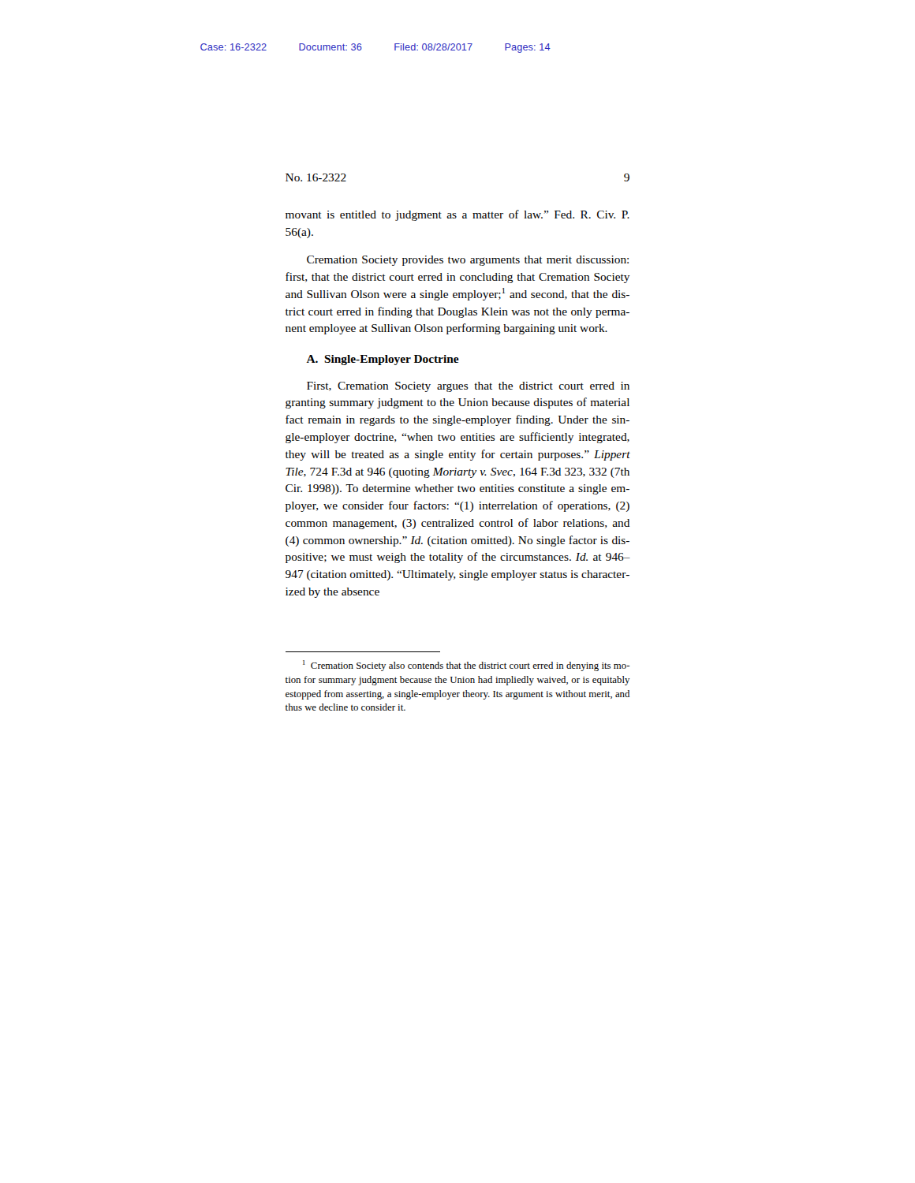Case: 16-2322 Document: 36 Filed: 08/28/2017 Pages: 14
No. 16-2322 9
movant is entitled to judgment as a matter of law.” Fed. R. Civ. P. 56(a).
Cremation Society provides two arguments that merit discussion: first, that the district court erred in concluding that Cremation Society and Sullivan Olson were a single employer;1 and second, that the district court erred in finding that Douglas Klein was not the only permanent employee at Sullivan Olson performing bargaining unit work.
A. Single-Employer Doctrine
First, Cremation Society argues that the district court erred in granting summary judgment to the Union because disputes of material fact remain in regards to the single-employer finding. Under the single-employer doctrine, “when two entities are sufficiently integrated, they will be treated as a single entity for certain purposes.” Lippert Tile, 724 F.3d at 946 (quoting Moriarty v. Svec, 164 F.3d 323, 332 (7th Cir. 1998)). To determine whether two entities constitute a single employer, we consider four factors: “(1) interrelation of operations, (2) common management, (3) centralized control of labor relations, and (4) common ownership.” Id. (citation omitted). No single factor is dispositive; we must weigh the totality of the circumstances. Id. at 946–947 (citation omitted). “Ultimately, single employer status is characterized by the absence
1 Cremation Society also contends that the district court erred in denying its motion for summary judgment because the Union had impliedly waived, or is equitably estopped from asserting, a single-employer theory. Its argument is without merit, and thus we decline to consider it.